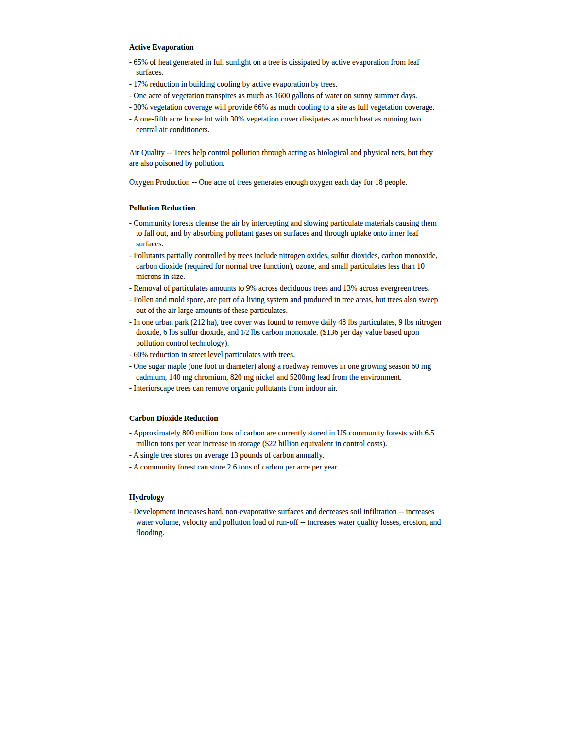Active Evaporation
65% of heat generated in full sunlight on a tree is dissipated by active evaporation from leaf surfaces.
17% reduction in building cooling by active evaporation by trees.
One acre of vegetation transpires as much as 1600 gallons of water on sunny summer days.
30% vegetation coverage will provide 66% as much cooling to a site as full vegetation coverage.
A one-fifth acre house lot with 30% vegetation cover dissipates as much heat as running two central air conditioners.
Air Quality -- Trees help control pollution through acting as biological and physical nets, but they are also poisoned by pollution.
Oxygen Production -- One acre of trees generates enough oxygen each day for 18 people.
Pollution Reduction
Community forests cleanse the air by intercepting and slowing particulate materials causing them to fall out, and by absorbing pollutant gases on surfaces and through uptake onto inner leaf surfaces.
Pollutants partially controlled by trees include nitrogen oxides, sulfur dioxides, carbon monoxide, carbon dioxide (required for normal tree function), ozone, and small particulates less than 10 microns in size.
Removal of particulates amounts to 9% across deciduous trees and 13% across evergreen trees.
Pollen and mold spore, are part of a living system and produced in tree areas, but trees also sweep out of the air large amounts of these particulates.
In one urban park (212 ha), tree cover was found to remove daily 48 lbs particulates, 9 lbs nitrogen dioxide, 6 lbs sulfur dioxide, and 1/2 lbs carbon monoxide. ($136 per day value based upon pollution control technology).
60% reduction in street level particulates with trees.
One sugar maple (one foot in diameter) along a roadway removes in one growing season 60 mg cadmium, 140 mg chromium, 820 mg nickel and 5200mg lead from the environment.
Interiorscape trees can remove organic pollutants from indoor air.
Carbon Dioxide Reduction
Approximately 800 million tons of carbon are currently stored in US community forests with 6.5 million tons per year increase in storage ($22 billion equivalent in control costs).
A single tree stores on average 13 pounds of carbon annually.
A community forest can store 2.6 tons of carbon per acre per year.
Hydrology
Development increases hard, non-evaporative surfaces and decreases soil infiltration -- increases water volume, velocity and pollution load of run-off -- increases water quality losses, erosion, and flooding.